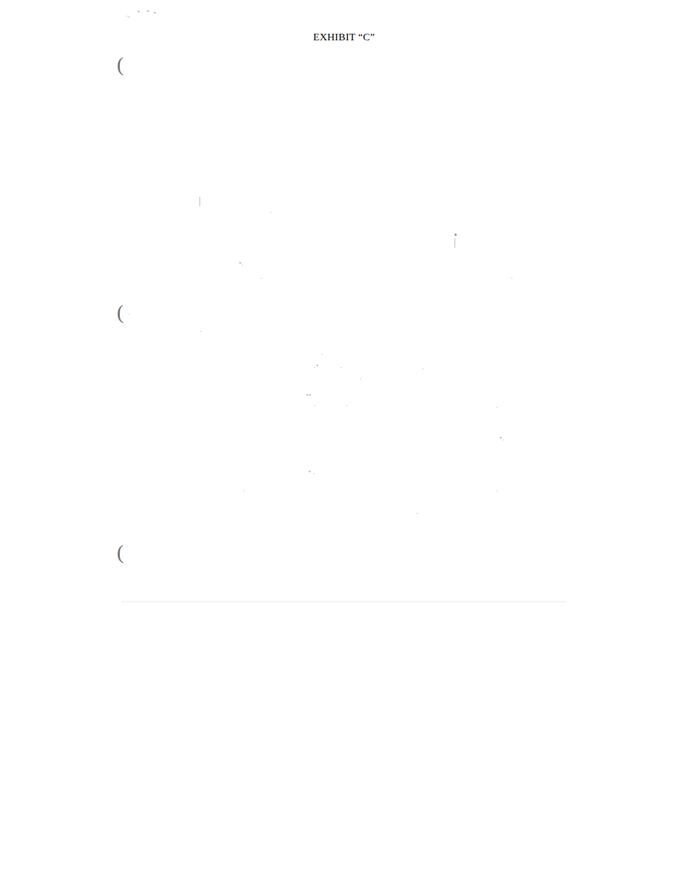.,
•
•
•
EXHIBIT “C”
(
|
.
•
|
•.
.
.
(
.
.
.
.•
.
.
.
••
.
.
.
•.
• .
.
.
.
(